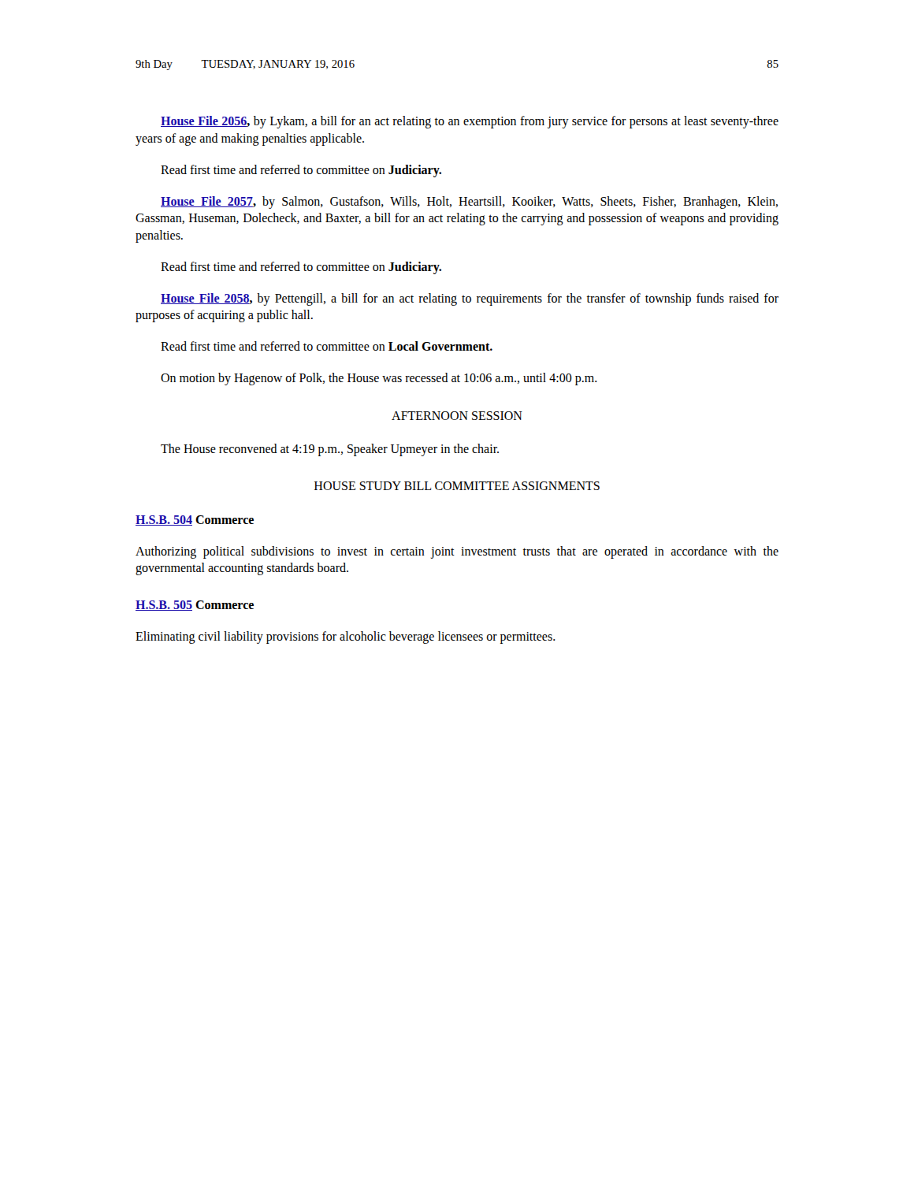9th Day TUESDAY, JANUARY 19, 2016 85
House File 2056, by Lykam, a bill for an act relating to an exemption from jury service for persons at least seventy-three years of age and making penalties applicable.
Read first time and referred to committee on Judiciary.
House File 2057, by Salmon, Gustafson, Wills, Holt, Heartsill, Kooiker, Watts, Sheets, Fisher, Branhagen, Klein, Gassman, Huseman, Dolecheck, and Baxter, a bill for an act relating to the carrying and possession of weapons and providing penalties.
Read first time and referred to committee on Judiciary.
House File 2058, by Pettengill, a bill for an act relating to requirements for the transfer of township funds raised for purposes of acquiring a public hall.
Read first time and referred to committee on Local Government.
On motion by Hagenow of Polk, the House was recessed at 10:06 a.m., until 4:00 p.m.
AFTERNOON SESSION
The House reconvened at 4:19 p.m., Speaker Upmeyer in the chair.
HOUSE STUDY BILL COMMITTEE ASSIGNMENTS
H.S.B. 504 Commerce
Authorizing political subdivisions to invest in certain joint investment trusts that are operated in accordance with the governmental accounting standards board.
H.S.B. 505 Commerce
Eliminating civil liability provisions for alcoholic beverage licensees or permittees.